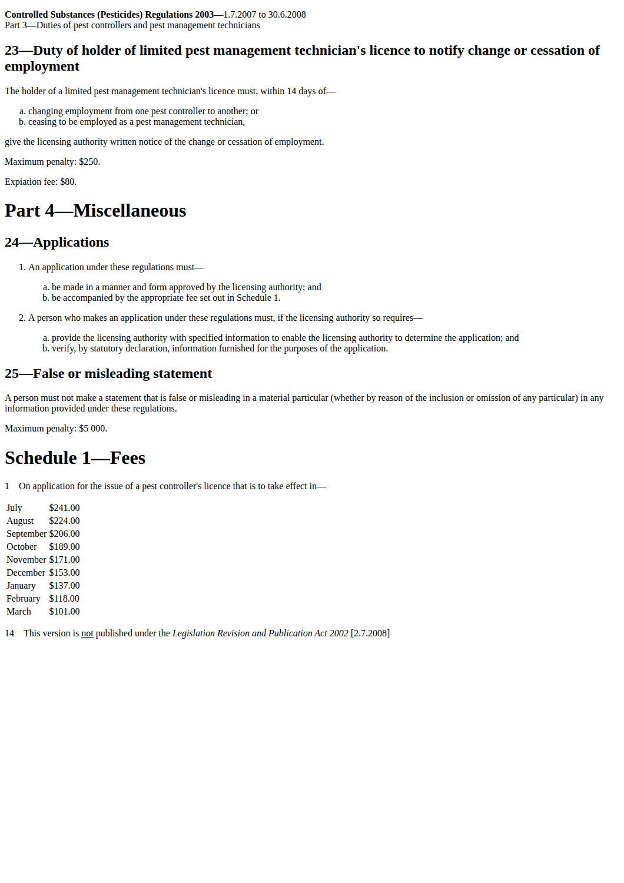Controlled Substances (Pesticides) Regulations 2003—1.7.2007 to 30.6.2008
Part 3—Duties of pest controllers and pest management technicians
23—Duty of holder of limited pest management technician's licence to notify change or cessation of employment
The holder of a limited pest management technician's licence must, within 14 days of—
changing employment from one pest controller to another; or
ceasing to be employed as a pest management technician,
give the licensing authority written notice of the change or cessation of employment.
Maximum penalty: $250.
Expiation fee: $80.
Part 4—Miscellaneous
24—Applications
An application under these regulations must—
be made in a manner and form approved by the licensing authority; and
be accompanied by the appropriate fee set out in Schedule 1.
A person who makes an application under these regulations must, if the licensing authority so requires—
provide the licensing authority with specified information to enable the licensing authority to determine the application; and
verify, by statutory declaration, information furnished for the purposes of the application.
25—False or misleading statement
A person must not make a statement that is false or misleading in a material particular (whether by reason of the inclusion or omission of any particular) in any information provided under these regulations.
Maximum penalty: $5 000.
Schedule 1—Fees
1 On application for the issue of a pest controller's licence that is to take effect in—
| July | $241.00 |
| August | $224.00 |
| September | $206.00 |
| October | $189.00 |
| November | $171.00 |
| December | $153.00 |
| January | $137.00 |
| February | $118.00 |
| March | $101.00 |
14 This version is not published under the Legislation Revision and Publication Act 2002 [2.7.2008]